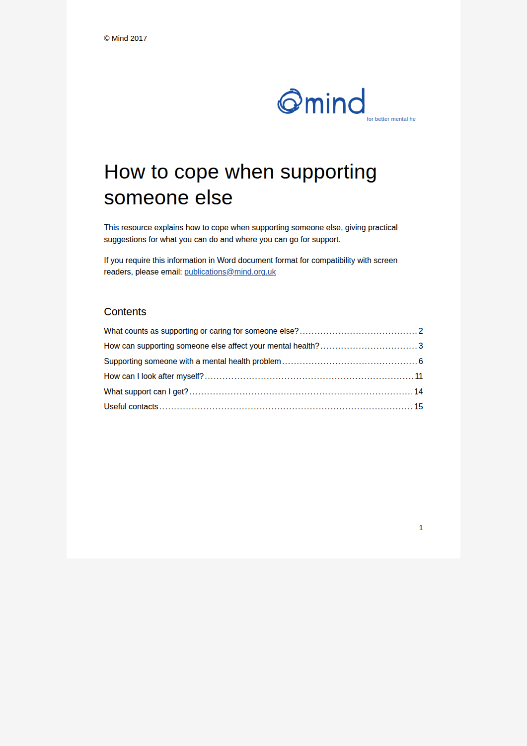© Mind 2017
for better mental health
How to cope when supporting someone else
This resource explains how to cope when supporting someone else, giving practical suggestions for what you can do and where you can go for support.
If you require this information in Word document format for compatibility with screen readers, please email: publications@mind.org.uk
Contents
What counts as supporting or caring for someone else?..................................................... 2
How can supporting someone else affect your mental health?......................................... 3
Supporting someone with a mental health problem............................................................ 6
How can I look after myself?............................................................................................... 11
What support can I get?..................................................................................................... 14
Useful contacts................................................................................................................. 15
1